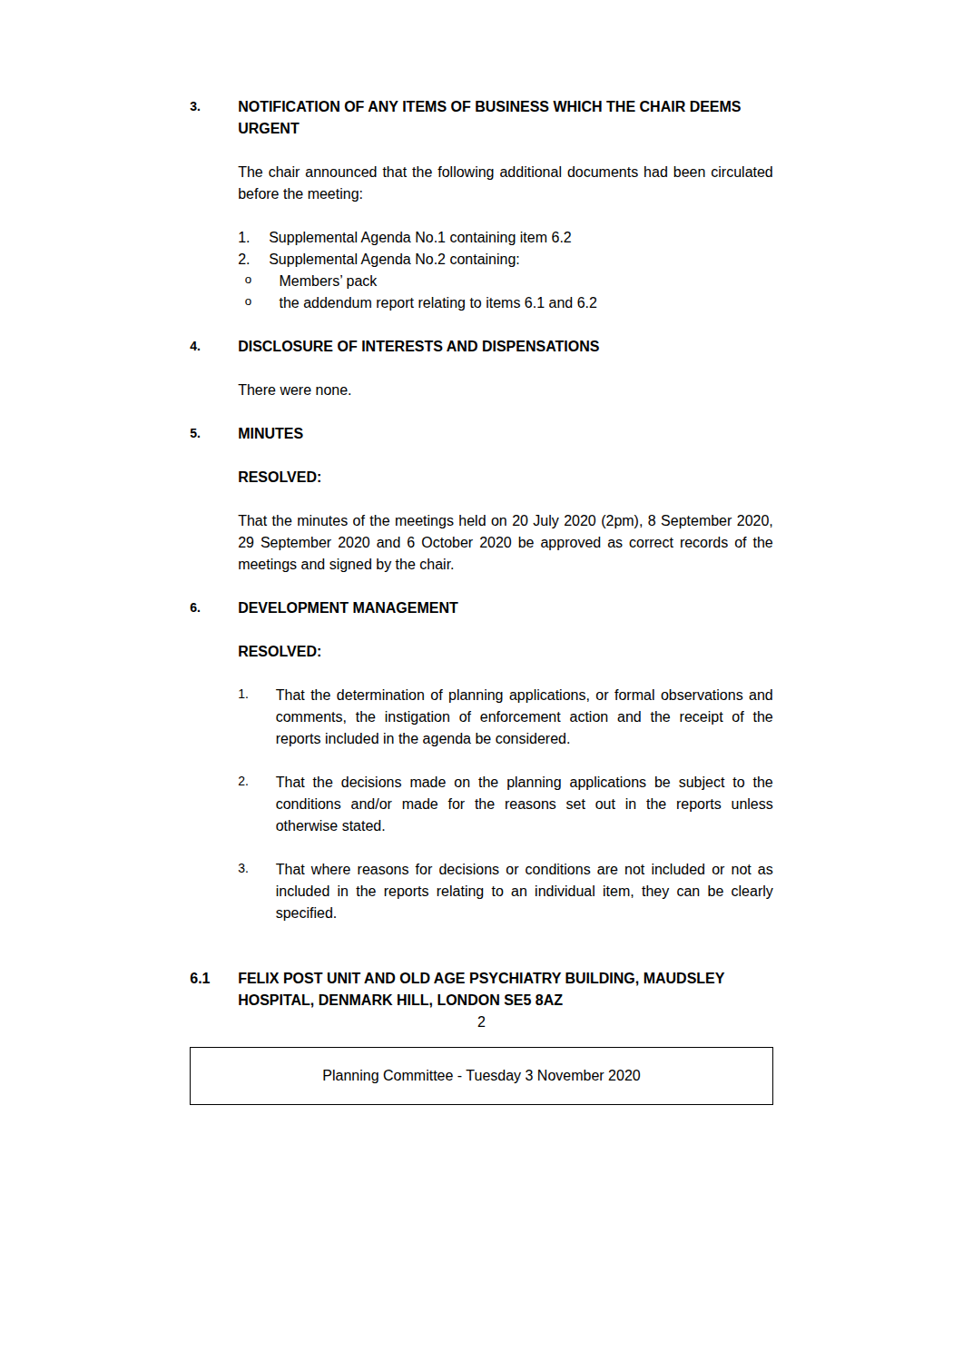3.
Notification of any items of business which the chair deems urgent
The chair announced that the following additional documents had been circulated before the meeting:
1. Supplemental Agenda No.1 containing item 6.2
2. Supplemental Agenda No.2 containing:
oMembers’ pack
othe addendum report relating to items 6.1 and 6.2
4.
Disclosure of interests and dispensations
There were none.
5.
Minutes
RESOLVED:
That the minutes of the meetings held on 20 July 2020 (2pm), 8 September 2020, 29 September 2020 and 6 October 2020 be approved as correct records of the meetings and signed by the chair.
6.
Development management
RESOLVED:
1. That the determination of planning applications, or formal observations and comments, the instigation of enforcement action and the receipt of the reports included in the agenda be considered.
2. That the decisions made on the planning applications be subject to the conditions and/or made for the reasons set out in the reports unless otherwise stated.
3. That where reasons for decisions or conditions are not included or not as included in the reports relating to an individual item, they can be clearly specified.
6.1
Felix Post Unit and Old Age Psychiatry Building, Maudsley Hospital, Denmark Hill, London SE5 8AZ
2
Planning Committee - Tuesday 3 November 2020